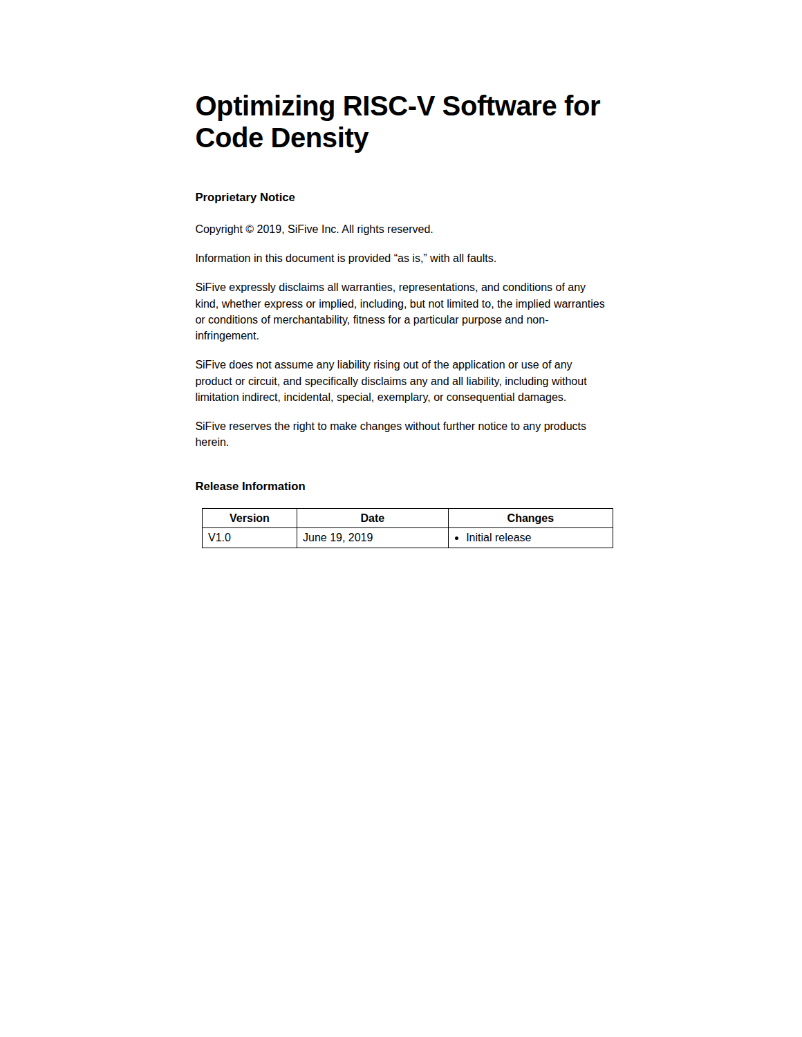Optimizing RISC-V Software for Code Density
Proprietary Notice
Copyright © 2019, SiFive Inc. All rights reserved.
Information in this document is provided “as is,” with all faults.
SiFive expressly disclaims all warranties, representations, and conditions of any kind, whether express or implied, including, but not limited to, the implied warranties or conditions of merchantability, fitness for a particular purpose and non-infringement.
SiFive does not assume any liability rising out of the application or use of any product or circuit, and specifically disclaims any and all liability, including without limitation indirect, incidental, special, exemplary, or consequential damages.
SiFive reserves the right to make changes without further notice to any products herein.
Release Information
| Version | Date | Changes |
| --- | --- | --- |
| V1.0 | June 19, 2019 | Initial release |